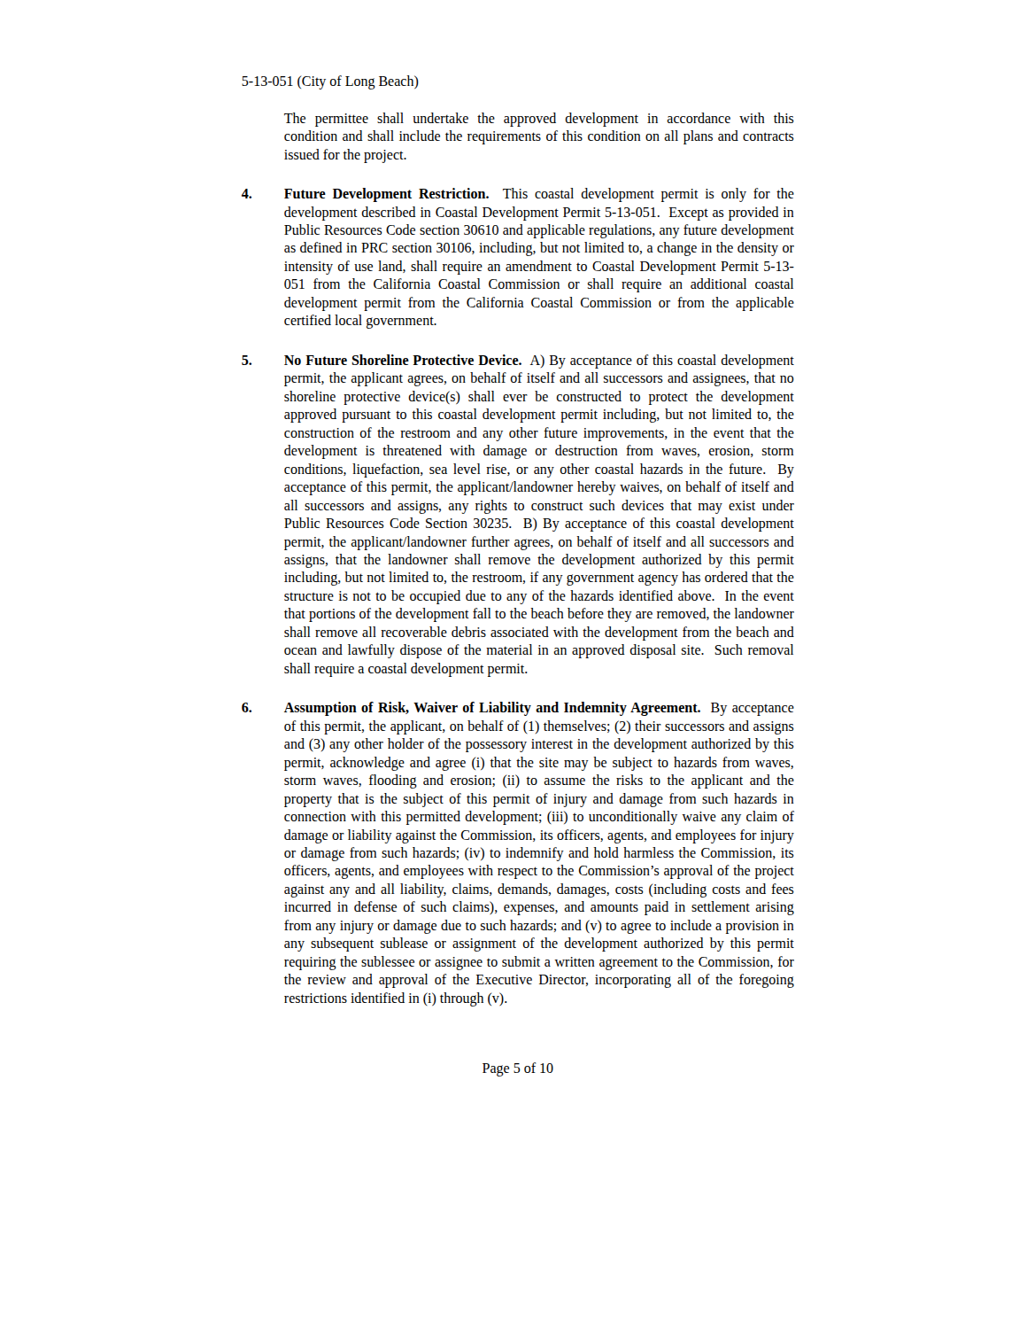5-13-051 (City of Long Beach)
The permittee shall undertake the approved development in accordance with this condition and shall include the requirements of this condition on all plans and contracts issued for the project.
4.
Future Development Restriction. This coastal development permit is only for the development described in Coastal Development Permit 5-13-051. Except as provided in Public Resources Code section 30610 and applicable regulations, any future development as defined in PRC section 30106, including, but not limited to, a change in the density or intensity of use land, shall require an amendment to Coastal Development Permit 5-13-051 from the California Coastal Commission or shall require an additional coastal development permit from the California Coastal Commission or from the applicable certified local government.
5.
No Future Shoreline Protective Device. A) By acceptance of this coastal development permit, the applicant agrees, on behalf of itself and all successors and assignees, that no shoreline protective device(s) shall ever be constructed to protect the development approved pursuant to this coastal development permit including, but not limited to, the construction of the restroom and any other future improvements, in the event that the development is threatened with damage or destruction from waves, erosion, storm conditions, liquefaction, sea level rise, or any other coastal hazards in the future. By acceptance of this permit, the applicant/landowner hereby waives, on behalf of itself and all successors and assigns, any rights to construct such devices that may exist under Public Resources Code Section 30235. B) By acceptance of this coastal development permit, the applicant/landowner further agrees, on behalf of itself and all successors and assigns, that the landowner shall remove the development authorized by this permit including, but not limited to, the restroom, if any government agency has ordered that the structure is not to be occupied due to any of the hazards identified above. In the event that portions of the development fall to the beach before they are removed, the landowner shall remove all recoverable debris associated with the development from the beach and ocean and lawfully dispose of the material in an approved disposal site. Such removal shall require a coastal development permit.
6.
Assumption of Risk, Waiver of Liability and Indemnity Agreement. By acceptance of this permit, the applicant, on behalf of (1) themselves; (2) their successors and assigns and (3) any other holder of the possessory interest in the development authorized by this permit, acknowledge and agree (i) that the site may be subject to hazards from waves, storm waves, flooding and erosion; (ii) to assume the risks to the applicant and the property that is the subject of this permit of injury and damage from such hazards in connection with this permitted development; (iii) to unconditionally waive any claim of damage or liability against the Commission, its officers, agents, and employees for injury or damage from such hazards; (iv) to indemnify and hold harmless the Commission, its officers, agents, and employees with respect to the Commission’s approval of the project against any and all liability, claims, demands, damages, costs (including costs and fees incurred in defense of such claims), expenses, and amounts paid in settlement arising from any injury or damage due to such hazards; and (v) to agree to include a provision in any subsequent sublease or assignment of the development authorized by this permit requiring the sublessee or assignee to submit a written agreement to the Commission, for the review and approval of the Executive Director, incorporating all of the foregoing restrictions identified in (i) through (v).
Page 5 of 10